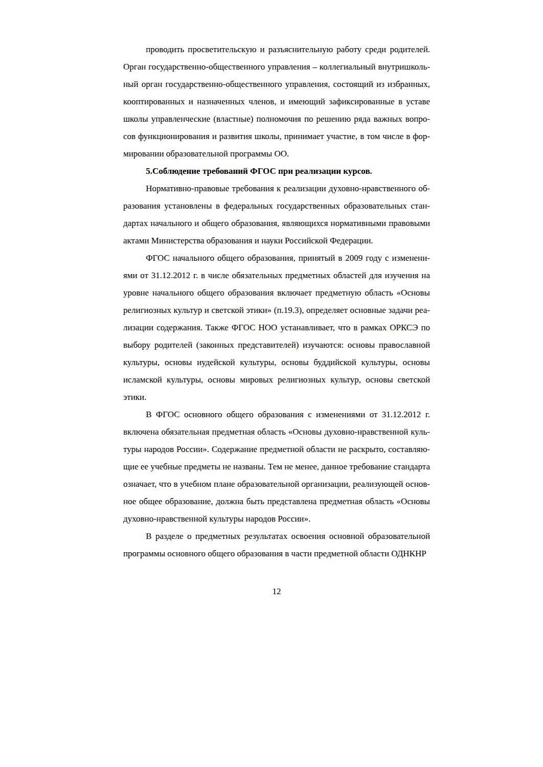проводить просветительскую и разъяснительную работу среди родителей. Орган государственно-общественного управления – коллегиальный внутришкольный орган государственно-общественного управления, состоящий из избранных, кооптированных и назначенных членов, и имеющий зафиксированные в уставе школы управленческие (властные) полномочия по решению ряда важных вопросов функционирования и развития школы, принимает участие, в том числе в формировании образовательной программы ОО.
5.Соблюдение требований ФГОС при реализации курсов.
Нормативно-правовые требования к реализации духовно-нравственного образования установлены в федеральных государственных образовательных стандартах начального и общего образования, являющихся нормативными правовыми актами Министерства образования и науки Российской Федерации.
ФГОС начального общего образования, принятый в 2009 году с изменениями от 31.12.2012 г. в числе обязательных предметных областей для изучения на уровне начального общего образования включает предметную область «Основы религиозных культур и светской этики» (п.19.3), определяет основные задачи реализации содержания. Также ФГОС НОО устанавливает, что в рамках ОРКСЭ по выбору родителей (законных представителей) изучаются: основы православной культуры, основы иудейской культуры, основы буддийской культуры, основы исламской культуры, основы мировых религиозных культур, основы светской этики.
В ФГОС основного общего образования с изменениями от 31.12.2012 г. включена обязательная предметная область «Основы духовно-нравственной культуры народов России». Содержание предметной области не раскрыто, составляющие ее учебные предметы не названы. Тем не менее, данное требование стандарта означает, что в учебном плане образовательной организации, реализующей основное общее образование, должна быть представлена предметная область «Основы духовно-нравственной культуры народов России».
В разделе о предметных результатах освоения основной образовательной программы основного общего образования в части предметной области ОДНКНР
12